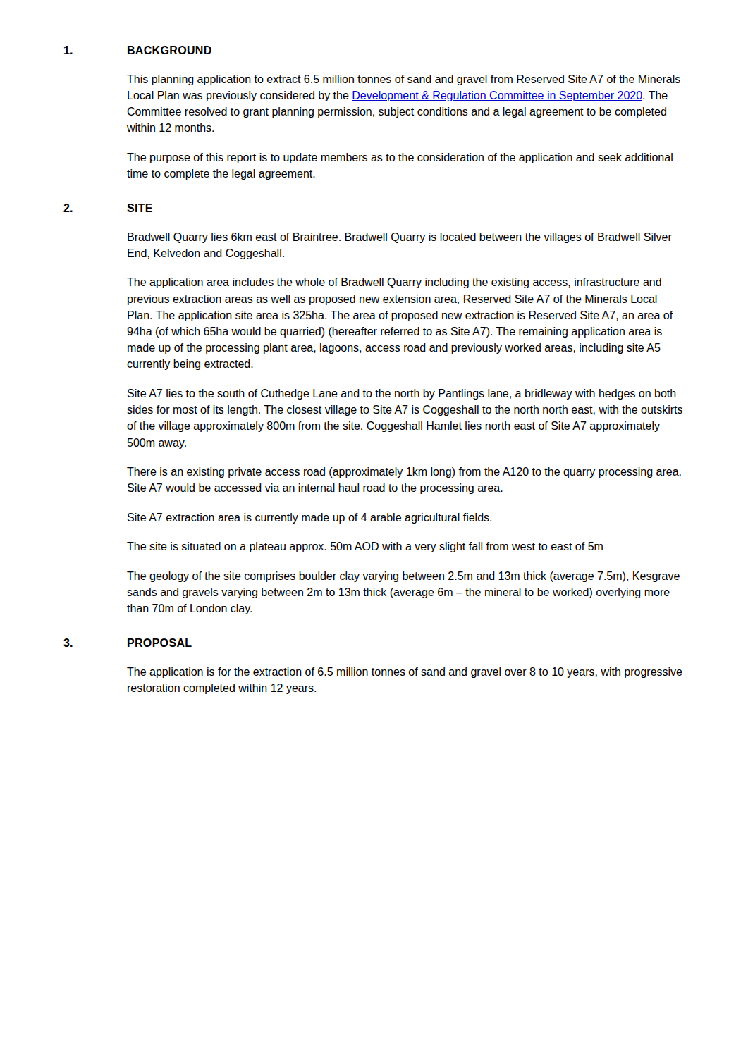1. BACKGROUND
This planning application to extract 6.5 million tonnes of sand and gravel from Reserved Site A7 of the Minerals Local Plan was previously considered by the Development & Regulation Committee in September 2020. The Committee resolved to grant planning permission, subject conditions and a legal agreement to be completed within 12 months.
The purpose of this report is to update members as to the consideration of the application and seek additional time to complete the legal agreement.
2. SITE
Bradwell Quarry lies 6km east of Braintree. Bradwell Quarry is located between the villages of Bradwell Silver End, Kelvedon and Coggeshall.
The application area includes the whole of Bradwell Quarry including the existing access, infrastructure and previous extraction areas as well as proposed new extension area, Reserved Site A7 of the Minerals Local Plan. The application site area is 325ha. The area of proposed new extraction is Reserved Site A7, an area of 94ha (of which 65ha would be quarried) (hereafter referred to as Site A7). The remaining application area is made up of the processing plant area, lagoons, access road and previously worked areas, including site A5 currently being extracted.
Site A7 lies to the south of Cuthedge Lane and to the north by Pantlings lane, a bridleway with hedges on both sides for most of its length. The closest village to Site A7 is Coggeshall to the north north east, with the outskirts of the village approximately 800m from the site. Coggeshall Hamlet lies north east of Site A7 approximately 500m away.
There is an existing private access road (approximately 1km long) from the A120 to the quarry processing area. Site A7 would be accessed via an internal haul road to the processing area.
Site A7 extraction area is currently made up of 4 arable agricultural fields.
The site is situated on a plateau approx. 50m AOD with a very slight fall from west to east of 5m
The geology of the site comprises boulder clay varying between 2.5m and 13m thick (average 7.5m), Kesgrave sands and gravels varying between 2m to 13m thick (average 6m – the mineral to be worked) overlying more than 70m of London clay.
3. PROPOSAL
The application is for the extraction of 6.5 million tonnes of sand and gravel over 8 to 10 years, with progressive restoration completed within 12 years.